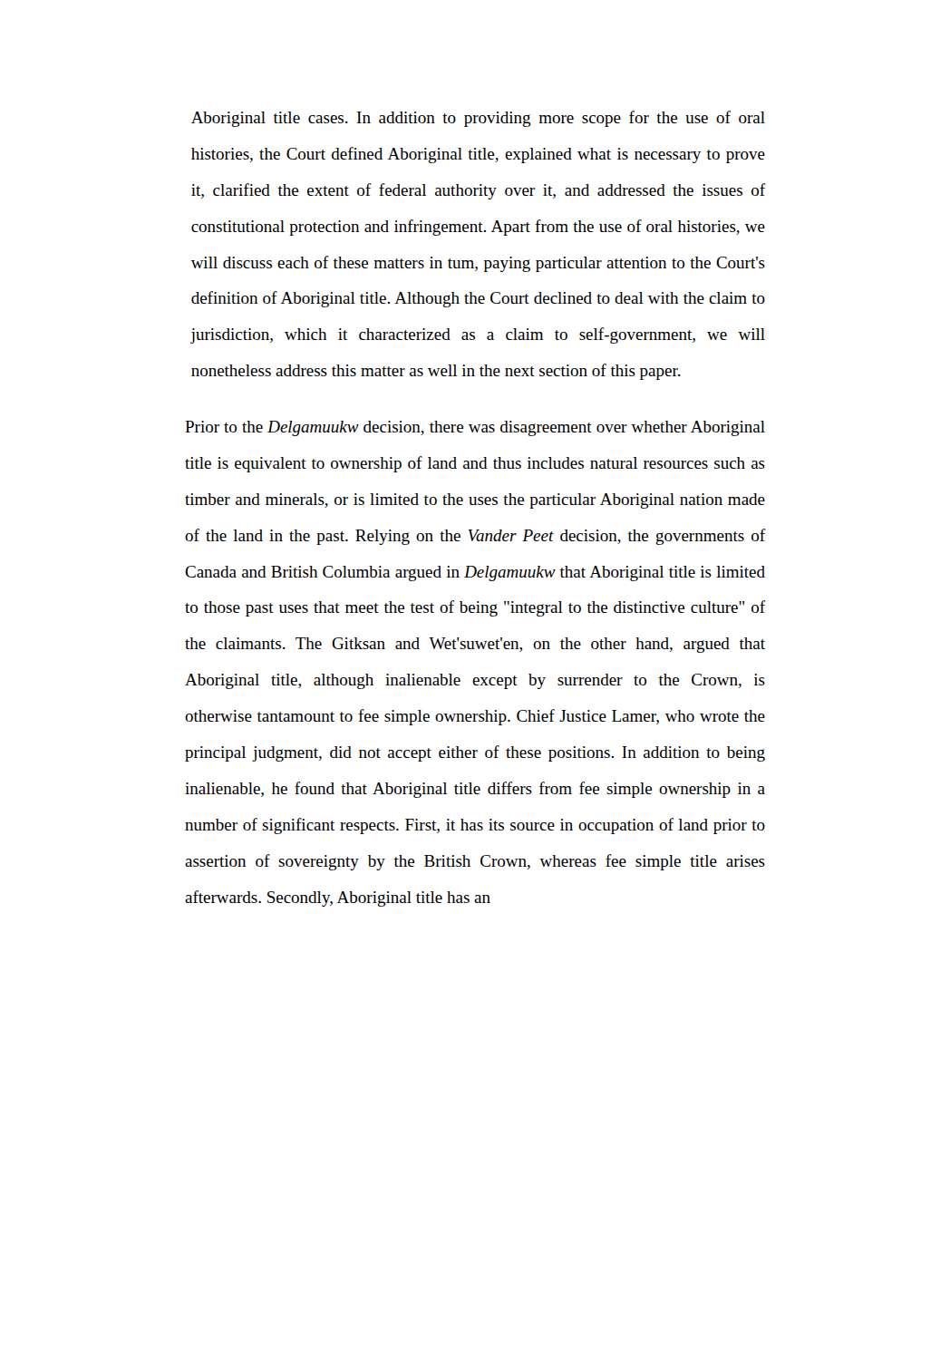Aboriginal title cases. In addition to providing more scope for the use of oral histories, the Court defined Aboriginal title, explained what is necessary to prove it, clarified the extent of federal authority over it, and addressed the issues of constitutional protection and infringement. Apart from the use of oral histories, we will discuss each of these matters in tum, paying particular attention to the Court's definition of Aboriginal title. Although the Court declined to deal with the claim to jurisdiction, which it characterized as a claim to self-government, we will nonetheless address this matter as well in the next section of this paper.
Prior to the Delgamuukw decision, there was disagreement over whether Aboriginal title is equivalent to ownership of land and thus includes natural resources such as timber and minerals, or is limited to the uses the particular Aboriginal nation made of the land in the past. Relying on the Vander Peet decision, the governments of Canada and British Columbia argued in Delgamuukw that Aboriginal title is limited to those past uses that meet the test of being "integral to the distinctive culture" of the claimants. The Gitksan and Wet'suwet'en, on the other hand, argued that Aboriginal title, although inalienable except by surrender to the Crown, is otherwise tantamount to fee simple ownership. Chief Justice Lamer, who wrote the principal judgment, did not accept either of these positions. In addition to being inalienable, he found that Aboriginal title differs from fee simple ownership in a number of significant respects. First, it has its source in occupation of land prior to assertion of sovereignty by the British Crown, whereas fee simple title arises afterwards. Secondly, Aboriginal title has an